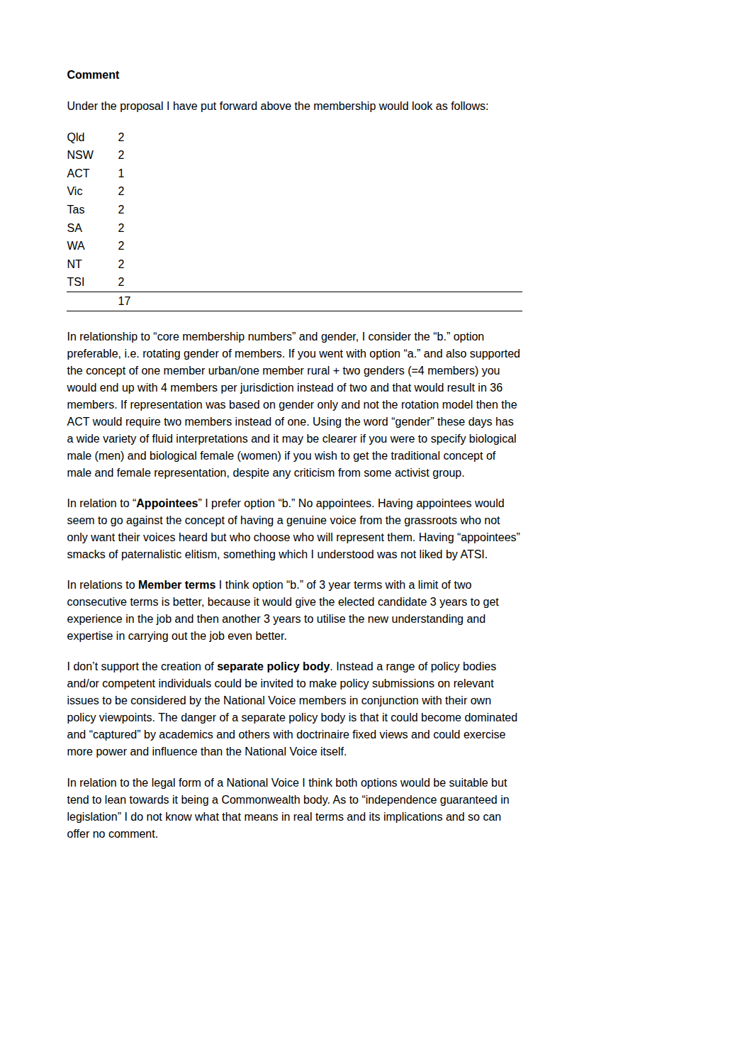Comment
Under the proposal I have put forward above the membership would look as follows:
| Qld | 2 | |
| NSW | 2 | |
| ACT | 1 | |
| Vic | 2 | |
| Tas | 2 | |
| SA | 2 | |
| WA | 2 | |
| NT | 2 | |
| TSI | 2 | |
| | 17 | |
In relationship to “core membership numbers” and gender, I consider the “b.” option preferable, i.e. rotating gender of members. If you went with option “a.” and also supported the concept of one member urban/one member rural + two genders (=4 members) you would end up with 4 members per jurisdiction instead of two and that would result in 36 members. If representation was based on gender only and not the rotation model then the ACT would require two members instead of one. Using the word “gender” these days has a wide variety of fluid interpretations and it may be clearer if you were to specify biological male (men) and biological female (women) if you wish to get the traditional concept of male and female representation, despite any criticism from some activist group.
In relation to “Appointees” I prefer option “b.” No appointees. Having appointees would seem to go against the concept of having a genuine voice from the grassroots who not only want their voices heard but who choose who will represent them. Having “appointees” smacks of paternalistic elitism, something which I understood was not liked by ATSI.
In relations to Member terms I think option “b.” of 3 year terms with a limit of two consecutive terms is better, because it would give the elected candidate 3 years to get experience in the job and then another 3 years to utilise the new understanding and expertise in carrying out the job even better.
I don’t support the creation of separate policy body. Instead a range of policy bodies and/or competent individuals could be invited to make policy submissions on relevant issues to be considered by the National Voice members in conjunction with their own policy viewpoints. The danger of a separate policy body is that it could become dominated and “captured” by academics and others with doctrinaire fixed views and could exercise more power and influence than the National Voice itself.
In relation to the legal form of a National Voice I think both options would be suitable but tend to lean towards it being a Commonwealth body. As to “independence guaranteed in legislation” I do not know what that means in real terms and its implications and so can offer no comment.